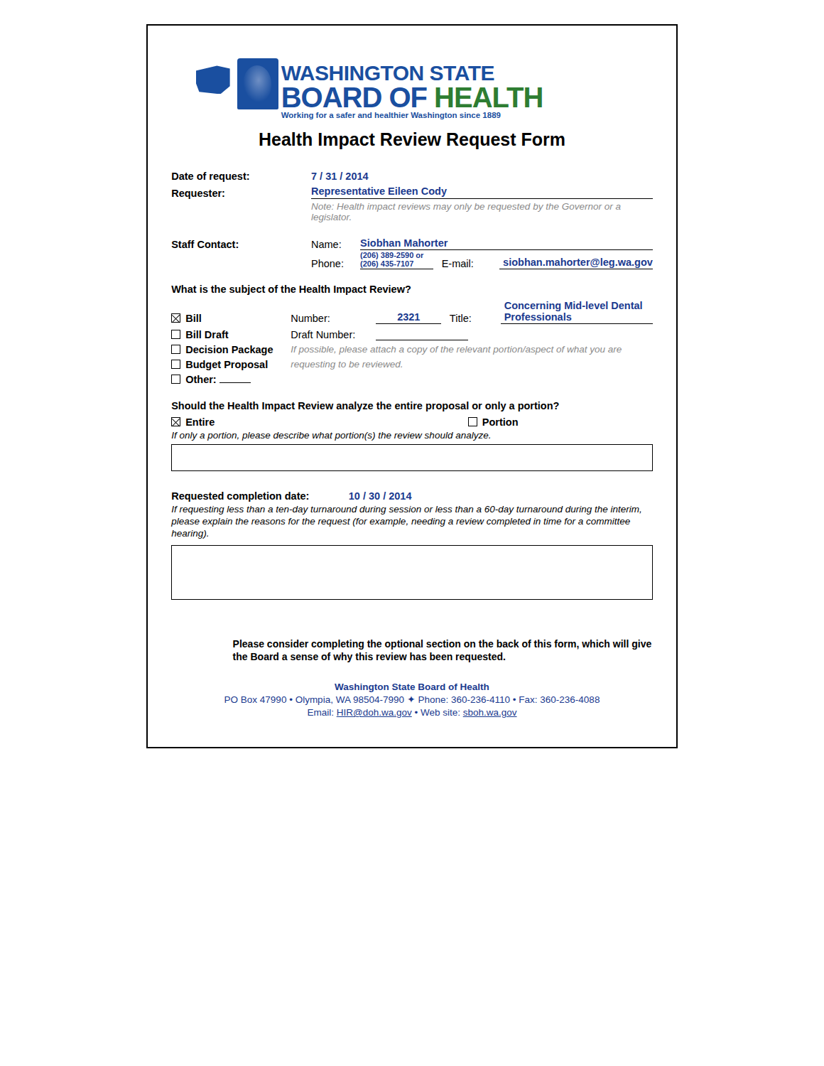WASHINGTON STATE
BOARD OF HEALTH
Working for a safer and healthier Washington since 1889
Health Impact Review Request Form
Date of request:
7 / 31 / 2014
Requester:
Representative Eileen Cody
Note: Health impact reviews may only be requested by the Governor or a legislator.
Staff Contact:
Name:
Siobhan Mahorter
Phone:
(206) 389-2590 or (206) 435-7107
E-mail:
siobhan.mahorter@leg.wa.gov
What is the subject of the Health Impact Review?
Bill
Number:
2321
Title:
Concerning Mid-level Dental Professionals
Bill Draft
Draft Number:
Decision Package
If possible, please attach a copy of the relevant portion/aspect of what you are
Budget Proposal
requesting to be reviewed.
Other:
Should the Health Impact Review analyze the entire proposal or only a portion?
Entire
Portion
If only a portion, please describe what portion(s) the review should analyze.
Requested completion date:
10 / 30 / 2014
If requesting less than a ten-day turnaround during session or less than a 60-day turnaround during the interim, please explain the reasons for the request (for example, needing a review completed in time for a committee hearing).
Please consider completing the optional section on the back of this form, which will give
the Board a sense of why this review has been requested.
Washington State Board of Health
PO Box 47990 • Olympia, WA 98504-7990 ✦ Phone: 360-236-4110 • Fax: 360-236-4088
Email: HIR@doh.wa.gov • Web site: sboh.wa.gov